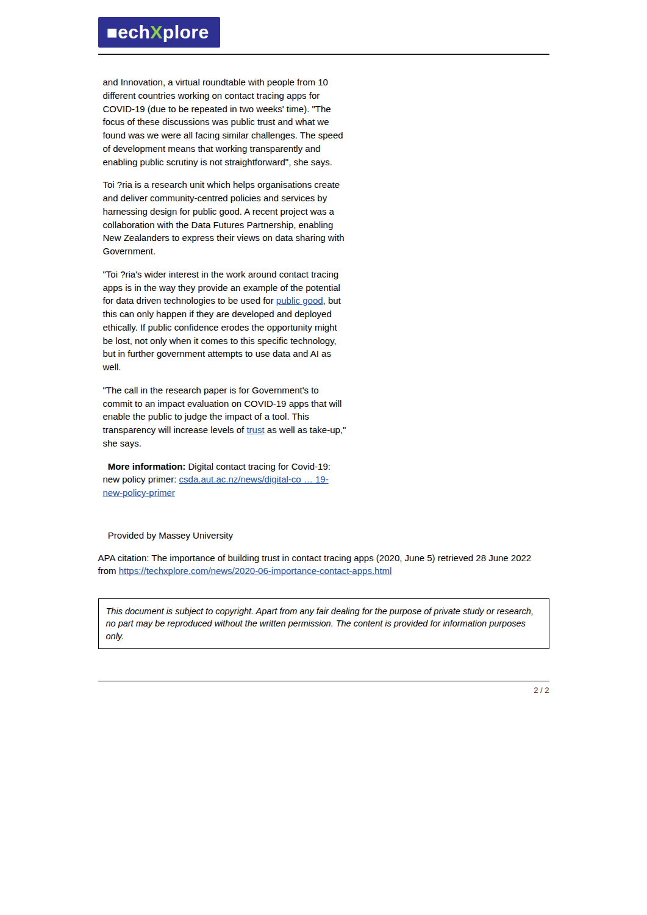■echXplore
and Innovation, a virtual roundtable with people from 10 different countries working on contact tracing apps for COVID-19 (due to be repeated in two weeks' time). "The focus of these discussions was public trust and what we found was we were all facing similar challenges. The speed of development means that working transparently and enabling public scrutiny is not straightforward", she says.
Toi ?ria is a research unit which helps organisations create and deliver community-centred policies and services by harnessing design for public good. A recent project was a collaboration with the Data Futures Partnership, enabling New Zealanders to express their views on data sharing with Government.
"Toi ?ria's wider interest in the work around contact tracing apps is in the way they provide an example of the potential for data driven technologies to be used for public good, but this can only happen if they are developed and deployed ethically. If public confidence erodes the opportunity might be lost, not only when it comes to this specific technology, but in further government attempts to use data and AI as well.
"The call in the research paper is for Government's to commit to an impact evaluation on COVID-19 apps that will enable the public to judge the impact of a tool. This transparency will increase levels of trust as well as take-up," she says.
More information: Digital contact tracing for Covid-19: new policy primer: csda.aut.ac.nz/news/digital-co … 19-new-policy-primer
Provided by Massey University
APA citation: The importance of building trust in contact tracing apps (2020, June 5) retrieved 28 June 2022 from https://techxplore.com/news/2020-06-importance-contact-apps.html
This document is subject to copyright. Apart from any fair dealing for the purpose of private study or research, no part may be reproduced without the written permission. The content is provided for information purposes only.
2 / 2